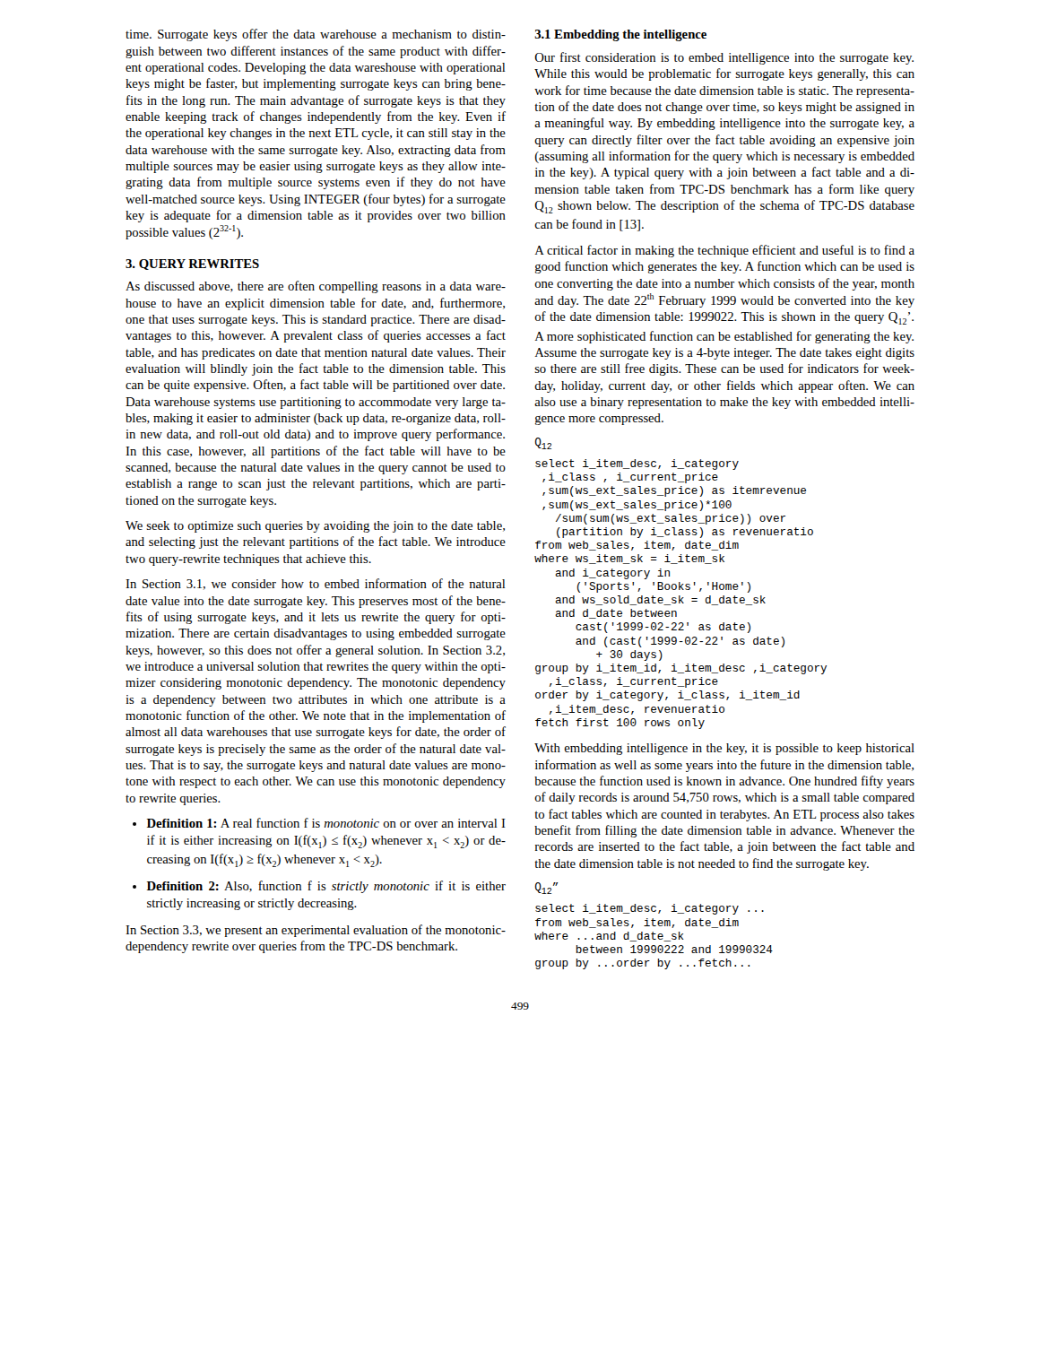time. Surrogate keys offer the data warehouse a mechanism to distinguish between two different instances of the same product with different operational codes. Developing the data wareshouse with operational keys might be faster, but implementing surrogate keys can bring benefits in the long run. The main advantage of surrogate keys is that they enable keeping track of changes independently from the key. Even if the operational key changes in the next ETL cycle, it can still stay in the data warehouse with the same surrogate key. Also, extracting data from multiple sources may be easier using surrogate keys as they allow integrating data from multiple source systems even if they do not have well-matched source keys. Using INTEGER (four bytes) for a surrogate key is adequate for a dimension table as it provides over two billion possible values (232-1).
3. QUERY REWRITES
As discussed above, there are often compelling reasons in a data warehouse to have an explicit dimension table for date, and, furthermore, one that uses surrogate keys. This is standard practice. There are disadvantages to this, however. A prevalent class of queries accesses a fact table, and has predicates on date that mention natural date values. Their evaluation will blindly join the fact table to the dimension table. This can be quite expensive. Often, a fact table will be partitioned over date. Data warehouse systems use partitioning to accommodate very large tables, making it easier to administer (back up data, re-organize data, roll-in new data, and roll-out old data) and to improve query performance. In this case, however, all partitions of the fact table will have to be scanned, because the natural date values in the query cannot be used to establish a range to scan just the relevant partitions, which are partitioned on the surrogate keys.
We seek to optimize such queries by avoiding the join to the date table, and selecting just the relevant partitions of the fact table. We introduce two query-rewrite techniques that achieve this.
In Section 3.1, we consider how to embed information of the natural date value into the date surrogate key. This preserves most of the benefits of using surrogate keys, and it lets us rewrite the query for optimization. There are certain disadvantages to using embedded surrogate keys, however, so this does not offer a general solution. In Section 3.2, we introduce a universal solution that rewrites the query within the optimizer considering monotonic dependency. The monotonic dependency is a dependency between two attributes in which one attribute is a monotonic function of the other. We note that in the implementation of almost all data warehouses that use surrogate keys for date, the order of surrogate keys is precisely the same as the order of the natural date values. That is to say, the surrogate keys and natural date values are monotone with respect to each other. We can use this monotonic dependency to rewrite queries.
Definition 1: A real function f is monotonic on or over an interval I if it is either increasing on I(f(x1) ≤ f(x2) whenever x1 < x2) or decreasing on I(f(x1) ≥ f(x2) whenever x1 < x2).
Definition 2: Also, function f is strictly monotonic if it is either strictly increasing or strictly decreasing.
In Section 3.3, we present an experimental evaluation of the monotonic-dependency rewrite over queries from the TPC-DS benchmark.
3.1 Embedding the intelligence
Our first consideration is to embed intelligence into the surrogate key. While this would be problematic for surrogate keys generally, this can work for time because the date dimension table is static. The representation of the date does not change over time, so keys might be assigned in a meaningful way. By embedding intelligence into the surrogate key, a query can directly filter over the fact table avoiding an expensive join (assuming all information for the query which is necessary is embedded in the key). A typical query with a join between a fact table and a dimension table taken from TPC-DS benchmark has a form like query Q12 shown below. The description of the schema of TPC-DS database can be found in [13].
A critical factor in making the technique efficient and useful is to find a good function which generates the key. A function which can be used is one converting the date into a number which consists of the year, month and day. The date 22th February 1999 would be converted into the key of the date dimension table: 1999022. This is shown in the query Q12’. A more sophisticated function can be established for generating the key. Assume the surrogate key is a 4-byte integer. The date takes eight digits so there are still free digits. These can be used for indicators for weekday, holiday, current day, or other fields which appear often. We can also use a binary representation to make the key with embedded intelligence more compressed.
Q12
select i_item_desc, i_category
 ,i_class , i_current_price
 ,sum(ws_ext_sales_price) as itemrevenue
 ,sum(ws_ext_sales_price)*100
   /sum(sum(ws_ext_sales_price)) over
   (partition by i_class) as revenueratio
from web_sales, item, date_dim
where ws_item_sk = i_item_sk
   and i_category in
      ('Sports', 'Books','Home')
   and ws_sold_date_sk = d_date_sk
   and d_date between
      cast('1999-02-22' as date)
      and (cast('1999-02-22' as date)
         + 30 days)
group by i_item_id, i_item_desc ,i_category
  ,i_class, i_current_price
order by i_category, i_class, i_item_id
  ,i_item_desc, revenueratio
fetch first 100 rows only
With embedding intelligence in the key, it is possible to keep historical information as well as some years into the future in the dimension table, because the function used is known in advance. One hundred fifty years of daily records is around 54,750 rows, which is a small table compared to fact tables which are counted in terabytes. An ETL process also takes benefit from filling the date dimension table in advance. Whenever the records are inserted to the fact table, a join between the fact table and the date dimension table is not needed to find the surrogate key.
Q12”
select i_item_desc, i_category ...
from web_sales, item, date_dim
where ...and d_date_sk
      between 19990222 and 19990324
group by ...order by ...fetch...
499